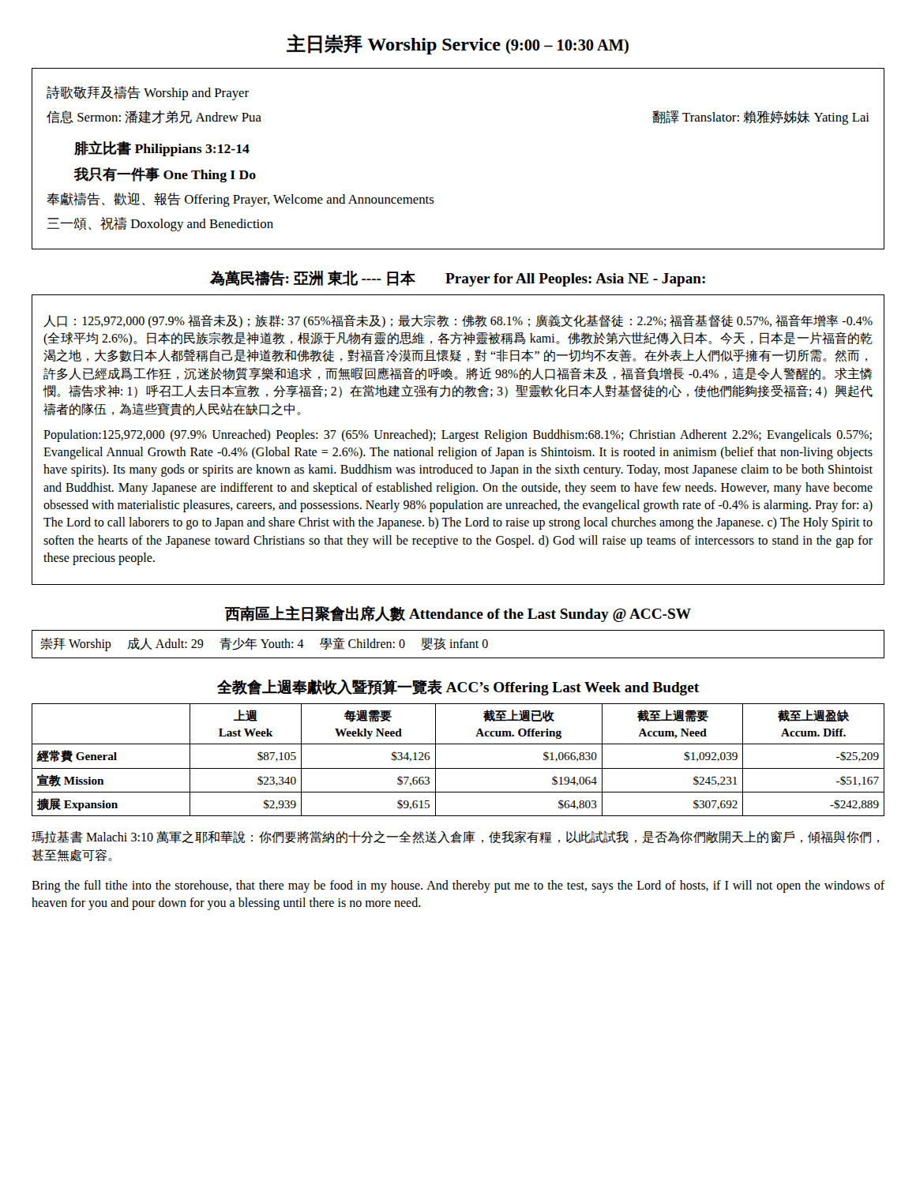主日崇拜 Worship Service (9:00 – 10:30 AM)
詩歌敬拜及禱告 Worship and Prayer
信息 Sermon: 潘建才弟兄 Andrew Pua 翻譯 Translator: 賴雅婷姊妹 Yating Lai
腓立比書 Philippians 3:12-14
我只有一件事 One Thing I Do
奉獻禱告、歡迎、報告 Offering Prayer, Welcome and Announcements
三一頌、祝禱 Doxology and Benediction
為萬民禱告: 亞洲 東北 ---- 日本 Prayer for All Peoples: Asia NE - Japan:
人口：125,972,000 (97.9% 福音未及)；族群: 37 (65%福音未及)；最大宗教：佛教 68.1%；廣義文化基督徒：2.2%; 福音基督徒 0.57%, 福音年增率 -0.4% (全球平均 2.6%)。日本的民族宗教是神道教，根源于凡物有靈的思維，各方神靈被稱爲 kami。佛教於第六世紀傳入日本。今天，日本是一片福音的乾渴之地，大多數日本人都聲稱自己是神道教和佛教徒，對福音冷漠而且懷疑，對 “非日本” 的一切均不友善。在外表上人們似乎擁有一切所需。然而，許多人已經成爲工作狂，沉迷於物質享樂和追求，而無暇回應福音的呼喚。將近 98%的人口福音未及，福音負增長 -0.4%，這是令人警醒的。求主憐憫。禱告求神: 1）呼召工人去日本宣教，分享福音; 2）在當地建立强有力的教會; 3）聖靈軟化日本人對基督徒的心，使他們能夠接受福音; 4）興起代禱者的隊伍，為這些寶貴的人民站在缺口之中。
Population:125,972,000 (97.9% Unreached) Peoples: 37 (65% Unreached); Largest Religion Buddhism:68.1%; Christian Adherent 2.2%; Evangelicals 0.57%; Evangelical Annual Growth Rate -0.4% (Global Rate = 2.6%). The national religion of Japan is Shintoism. It is rooted in animism (belief that non-living objects have spirits). Its many gods or spirits are known as kami. Buddhism was introduced to Japan in the sixth century. Today, most Japanese claim to be both Shintoist and Buddhist. Many Japanese are indifferent to and skeptical of established religion. On the outside, they seem to have few needs. However, many have become obsessed with materialistic pleasures, careers, and possessions. Nearly 98% population are unreached, the evangelical growth rate of -0.4% is alarming. Pray for: a) The Lord to call laborers to go to Japan and share Christ with the Japanese. b) The Lord to raise up strong local churches among the Japanese. c) The Holy Spirit to soften the hearts of the Japanese toward Christians so that they will be receptive to the Gospel. d) God will raise up teams of intercessors to stand in the gap for these precious people.
西南區上主日聚會出席人數 Attendance of the Last Sunday @ ACC-SW
崇拜 Worship 成人 Adult: 29 青少年 Youth: 4 學童 Children: 0 嬰孩 infant 0
全教會上週奉獻收入暨預算一覽表 ACC’s Offering Last Week and Budget
| | 上週 Last Week | 每週需要 Weekly Need | 截至上週已收 Accum. Offering | 截至上週需要 Accum, Need | 截至上週盈缺 Accum. Diff. |
| --- | --- | --- | --- | --- | --- |
| 經常費 General | $87,105 | $34,126 | $1,066,830 | $1,092,039 | -$25,209 |
| 宣教 Mission | $23,340 | $7,663 | $194,064 | $245,231 | -$51,167 |
| 擴展 Expansion | $2,939 | $9,615 | $64,803 | $307,692 | -$242,889 |
瑪拉基書 Malachi 3:10 萬軍之耶和華說：你們要將當納的十分之一全然送入倉庫，使我家有糧，以此試試我，是否為你們敞開天上的窗戶，傾福與你們，甚至無處可容。
Bring the full tithe into the storehouse, that there may be food in my house. And thereby put me to the test, says the Lord of hosts, if I will not open the windows of heaven for you and pour down for you a blessing until there is no more need.